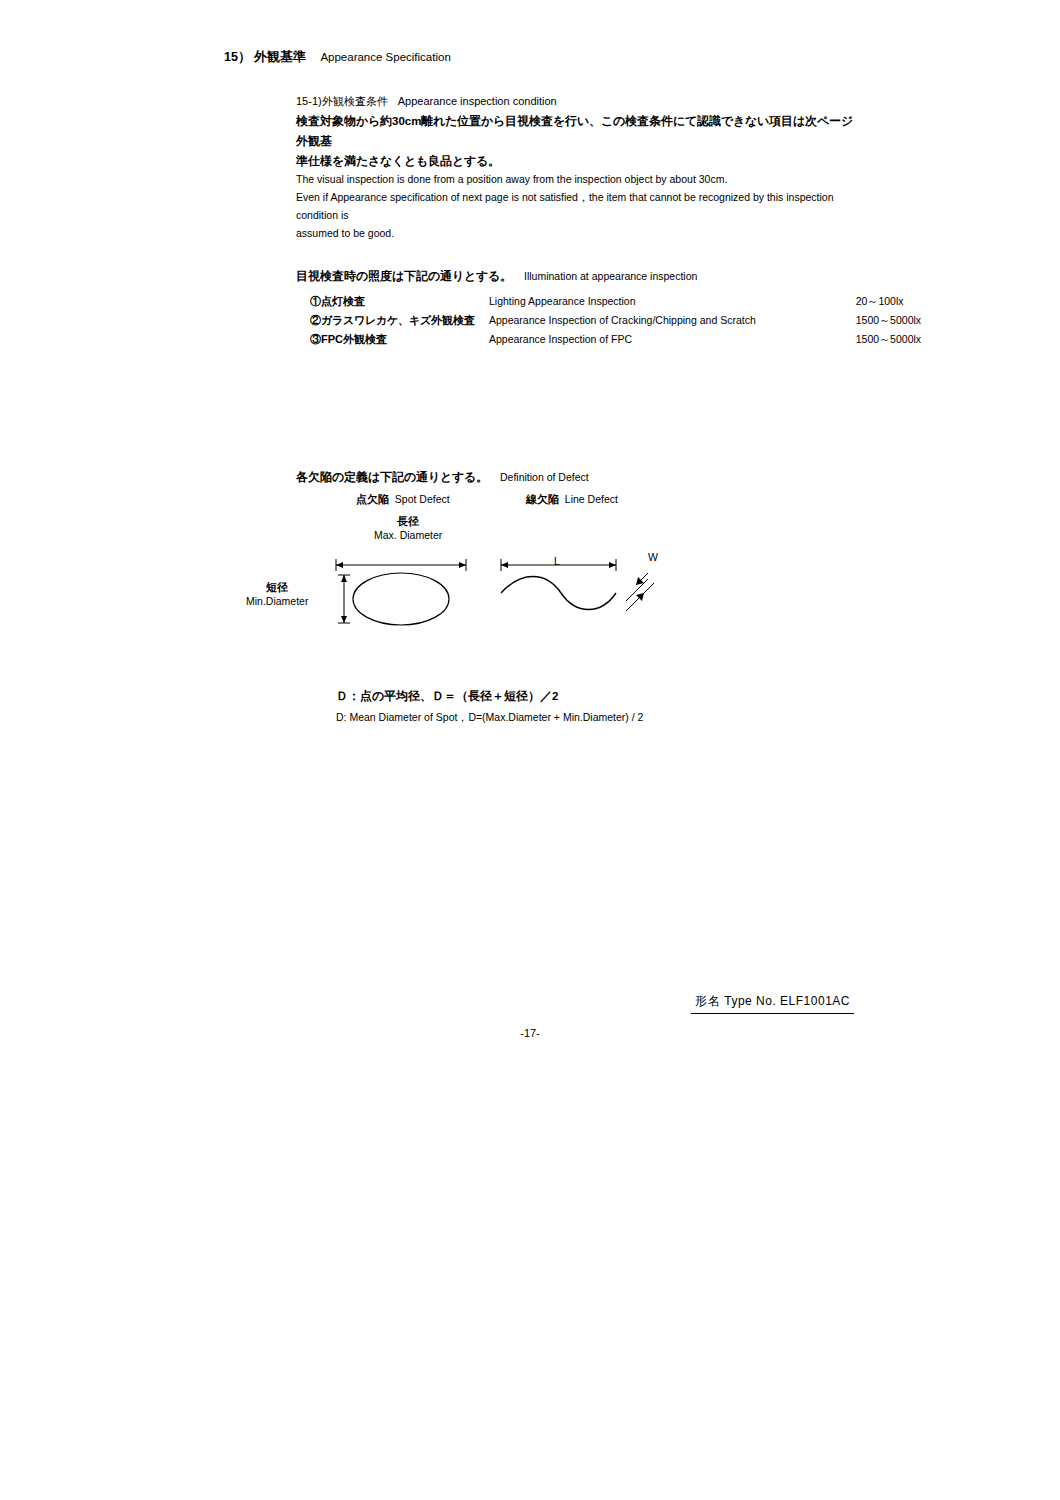15） 外観基準Appearance Specification
15-1)外観検査条件Appearance inspection condition
検査対象物から約30cm離れた位置から目視検査を行い、この検査条件にて認識できない項目は次ページ外観基
準仕様を満たさなくとも良品とする。
The visual inspection is done from a position away from the inspection object by about 30cm.
Even if Appearance specification of next page is not satisfied，the item that cannot be recognized by this inspection condition is
assumed to be good.
目視検査時の照度は下記の通りとする。Illumination at appearance inspection
| ①点灯検査 | Lighting Appearance Inspection | 20～100lx |
| ②ガラスワレカケ、キズ外観検査 | Appearance Inspection of Cracking/Chipping and Scratch | 1500～5000lx |
| ③FPC外観検査 | Appearance Inspection of FPC | 1500～5000lx |
各欠陥の定義は下記の通りとする。Definition of Defect
点欠陥 Spot Defect
線欠陥 Line Defect
長径
Max. Diameter
短径
Min.Diameter
L
W
Ｄ：点の平均径、Ｄ＝（長径＋短径）／2
D: Mean Diameter of Spot，D=(Max.Diameter + Min.Diameter) / 2
形名 Type No. ELF1001AC
-17-